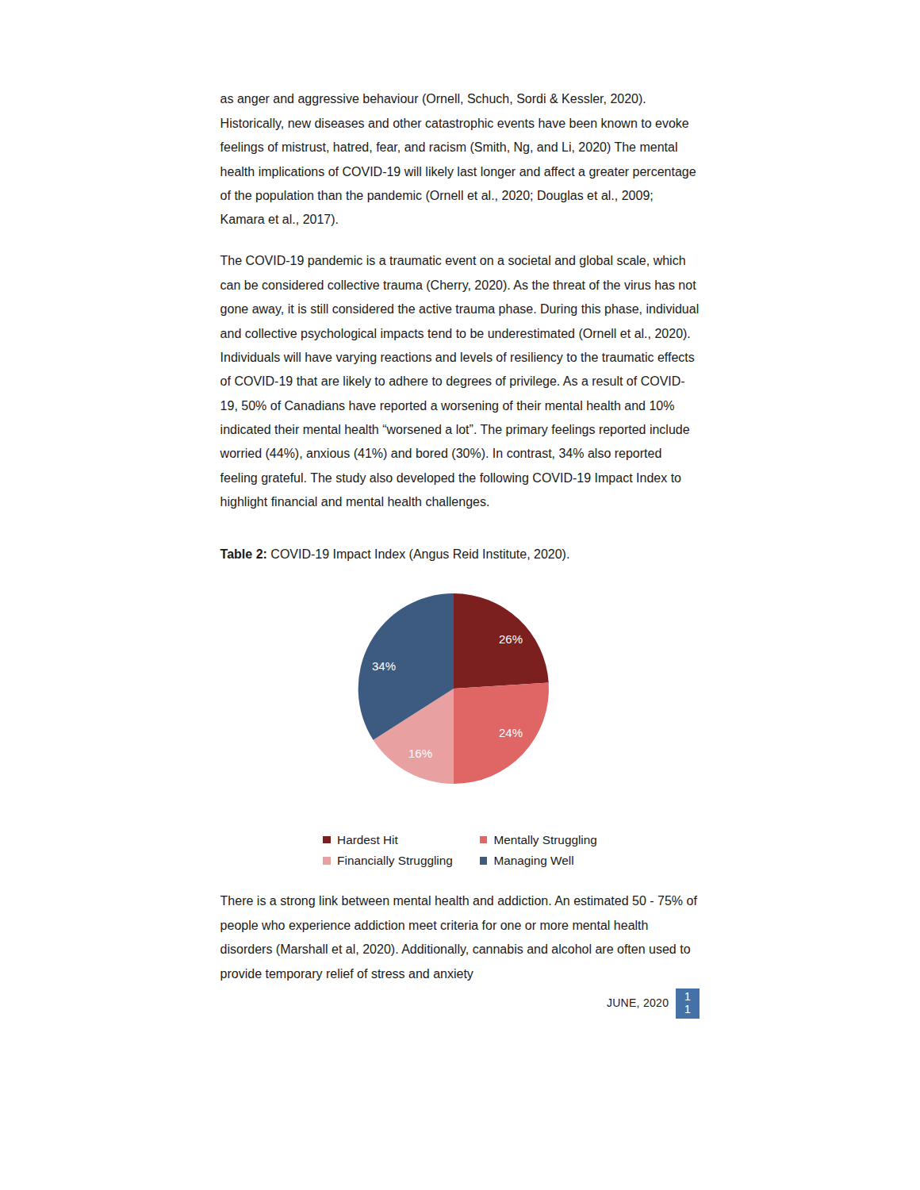as anger and aggressive behaviour (Ornell, Schuch, Sordi & Kessler, 2020). Historically, new diseases and other catastrophic events have been known to evoke feelings of mistrust, hatred, fear, and racism (Smith, Ng, and Li, 2020) The mental health implications of COVID-19 will likely last longer and affect a greater percentage of the population than the pandemic (Ornell et al., 2020; Douglas et al., 2009; Kamara et al., 2017).
The COVID-19 pandemic is a traumatic event on a societal and global scale, which can be considered collective trauma (Cherry, 2020). As the threat of the virus has not gone away, it is still considered the active trauma phase. During this phase, individual and collective psychological impacts tend to be underestimated (Ornell et al., 2020). Individuals will have varying reactions and levels of resiliency to the traumatic effects of COVID-19 that are likely to adhere to degrees of privilege. As a result of COVID-19, 50% of Canadians have reported a worsening of their mental health and 10% indicated their mental health “worsened a lot”. The primary feelings reported include worried (44%), anxious (41%) and bored (30%). In contrast, 34% also reported feeling grateful. The study also developed the following COVID-19 Impact Index to highlight financial and mental health challenges.
Table 2: COVID-19 Impact Index (Angus Reid Institute, 2020).
26% 24% 16% 34%
Hardest Hit
Mentally Struggling
Financially Struggling
Managing Well
There is a strong link between mental health and addiction. An estimated 50 - 75% of people who experience addiction meet criteria for one or more mental health disorders (Marshall et al, 2020). Additionally, cannabis and alcohol are often used to provide temporary relief of stress and anxiety
JUNE, 2020
11